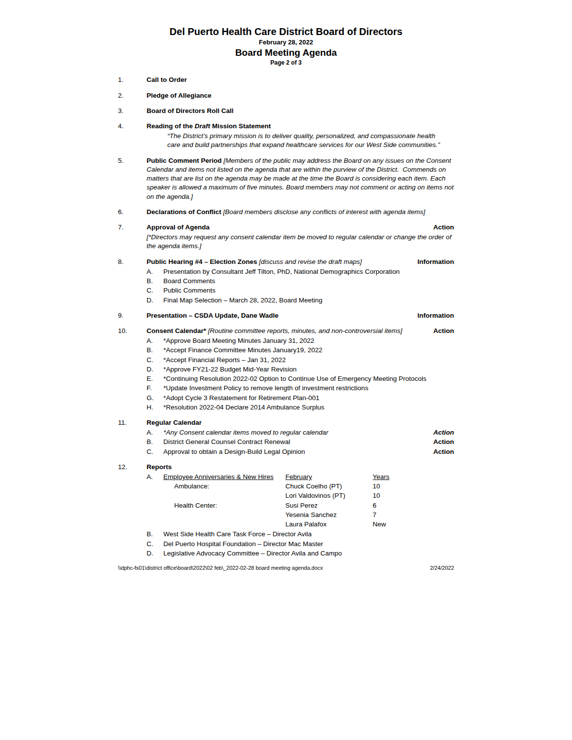Del Puerto Health Care District Board of Directors
February 28, 2022
Board Meeting Agenda
Page 2 of 3
1.
Call to Order
2.
Pledge of Allegiance
3.
Board of Directors Roll Call
4.
Reading of the Draft Mission Statement
“The District’s primary mission is to deliver quality, personalized, and compassionate health
care and build partnerships that expand healthcare services for our West Side communities.”
5.
Public Comment Period [Members of the public may address the Board on any issues on the Consent Calendar and items not listed on the agenda that are within the purview of the District. Commends on matters that are list on the agenda may be made at the time the Board is considering each item. Each speaker is allowed a maximum of five minutes. Board members may not comment or acting on items not on the agenda.]
6.
Declarations of Conflict [Board members disclose any conflicts of interest with agenda items]
7.
Action Approval of Agenda
[*Directors may request any consent calendar item be moved to regular calendar or change the order of the agenda items.]
8.
Information Public Hearing #4 – Election Zones [discuss and revise the draft maps]
A. Presentation by Consultant Jeff Tilton, PhD, National Demographics Corporation
B. Board Comments
C. Public Comments
D. Final Map Selection – March 28, 2022, Board Meeting
9.
Information Presentation – CSDA Update, Dane Wadle
10.
Action Consent Calendar* [Routine committee reports, minutes, and non-controversial items]
A.*Approve Board Meeting Minutes January 31, 2022
B.*Accept Finance Committee Minutes January19, 2022
C.*Accept Financial Reports – Jan 31, 2022
D.*Approve FY21-22 Budget Mid-Year Revision
E.*Continuing Resolution 2022-02 Option to Continue Use of Emergency Meeting Protocols
F.*Update Investment Policy to remove length of investment restrictions
G.*Adopt Cycle 3 Restatement for Retirement Plan-001
H.*Resolution 2022-04 Declare 2014 Ambulance Surplus
11.
Regular Calendar
A. Action*Any Consent calendar items moved to regular calendar
B. Action District General Counsel Contract Renewal
C. Action Approval to obtain a Design-Build Legal Opinion
12.
Reports
A.
| Employee Anniversaries & New Hires | February | Years |
| Ambulance: | Chuck Coelho (PT) | 10 |
| | Lori Valdovinos (PT) | 10 |
| Health Center: | Susi Perez | 6 |
| | Yesenia Sanchez | 7 |
| | Laura Palafox | New |
B. West Side Health Care Task Force – Director Avila
C. Del Puerto Hospital Foundation – Director Mac Master
D. Legislative Advocacy Committee – Director Avila and Campo
\\dphc-fs01\district office\board\2022\02 feb\_2022-02-28 board meeting agenda.docx 2/24/2022